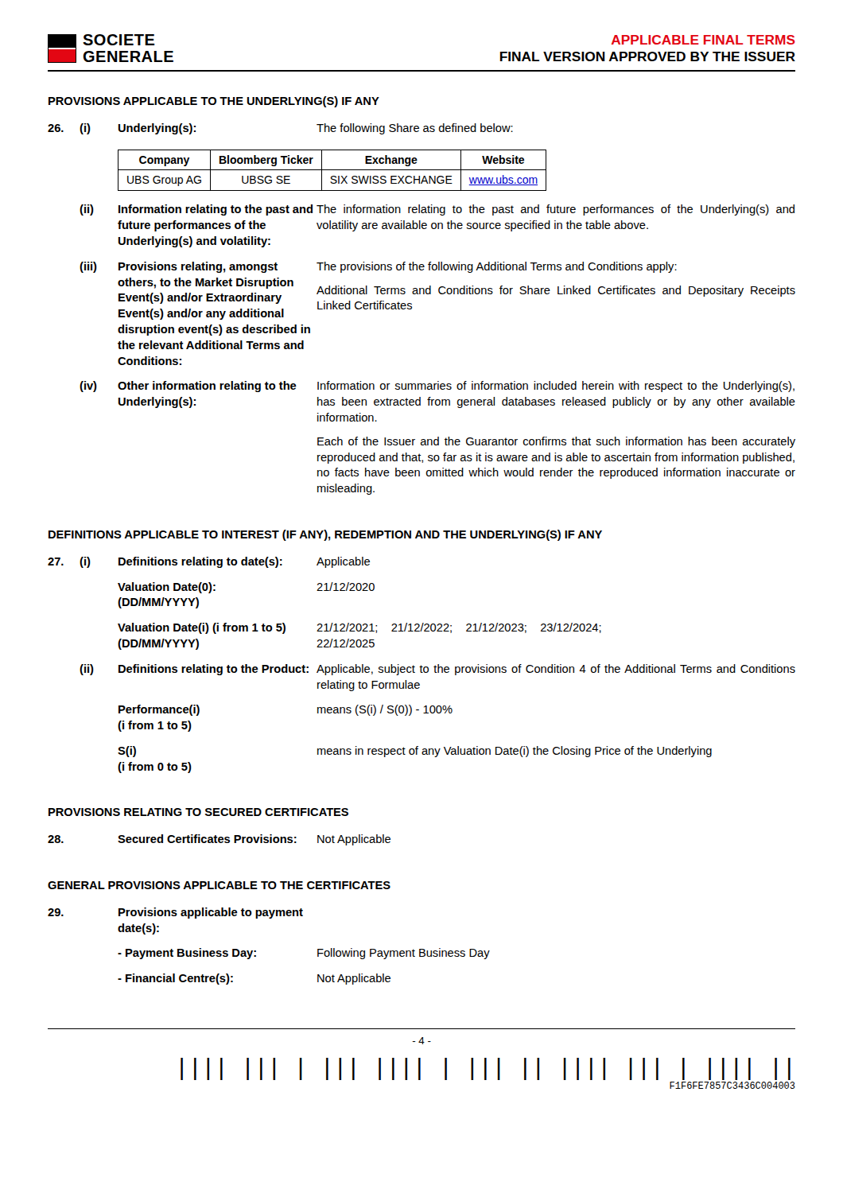SOCIETE
GENERALE
APPLICABLE FINAL TERMS
FINAL VERSION APPROVED BY THE ISSUER
PROVISIONS APPLICABLE TO THE UNDERLYING(S) IF ANY
| 26. | (i) | Underlying(s): | The following Share as defined below: |
| Company | Bloomberg Ticker | Exchange | Website |
| --- | --- | --- | --- |
| UBS Group AG | UBSG SE | SIX SWISS EXCHANGE | www.ubs.com |
| | (ii) | Information relating to the past and future performances of the Underlying(s) and volatility: | The information relating to the past and future performances of the Underlying(s) and volatility are available on the source specified in the table above. |
| | (iii) | Provisions relating, amongst others, to the Market Disruption Event(s) and/or Extraordinary Event(s) and/or any additional disruption event(s) as described in the relevant Additional Terms and Conditions: | The provisions of the following Additional Terms and Conditions apply: Additional Terms and Conditions for Share Linked Certificates and Depositary Receipts Linked Certificates |
| | (iv) | Other information relating to the Underlying(s): | Information or summaries of information included herein with respect to the Underlying(s), has been extracted from general databases released publicly or by any other available information. Each of the Issuer and the Guarantor confirms that such information has been accurately reproduced and that, so far as it is aware and is able to ascertain from information published, no facts have been omitted which would render the reproduced information inaccurate or misleading. |
DEFINITIONS APPLICABLE TO INTEREST (IF ANY), REDEMPTION AND THE UNDERLYING(S) IF ANY
| 27. | (i) | Definitions relating to date(s): | Applicable |
| | | Valuation Date(0): (DD/MM/YYYY) | 21/12/2020 |
| | | Valuation Date(i) (i from 1 to 5) (DD/MM/YYYY) | 21/12/2021; 21/12/2022; 21/12/2023; 23/12/2024; 22/12/2025 |
| | (ii) | Definitions relating to the Product: | Applicable, subject to the provisions of Condition 4 of the Additional Terms and Conditions relating to Formulae |
| | | Performance(i) (i from 1 to 5) | means (S(i) / S(0)) - 100% |
| | | S(i) (i from 0 to 5) | means in respect of any Valuation Date(i) the Closing Price of the Underlying |
PROVISIONS RELATING TO SECURED CERTIFICATES
| 28. | | Secured Certificates Provisions: | Not Applicable |
GENERAL PROVISIONS APPLICABLE TO THE CERTIFICATES
| 29. | | Provisions applicable to payment date(s): | |
| | | - Payment Business Day: | Following Payment Business Day |
| | | - Financial Centre(s): | Not Applicable |
- 4 -
|||| ||| | ||| |||| | ||| || |||| ||| | |||| ||
F1F6FE7857C3436C004003